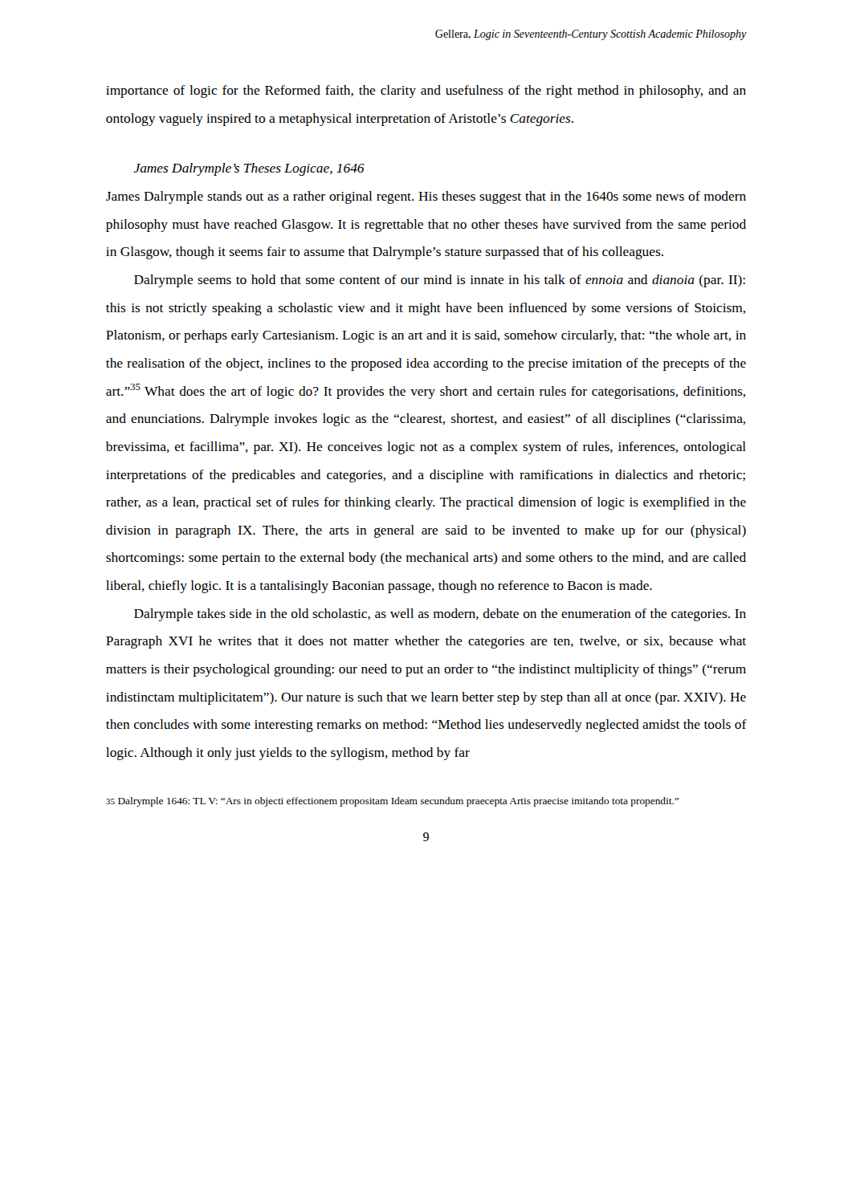Gellera, Logic in Seventeenth-Century Scottish Academic Philosophy
importance of logic for the Reformed faith, the clarity and usefulness of the right method in philosophy, and an ontology vaguely inspired to a metaphysical interpretation of Aristotle’s Categories.
James Dalrymple’s Theses Logicae, 1646
James Dalrymple stands out as a rather original regent. His theses suggest that in the 1640s some news of modern philosophy must have reached Glasgow. It is regrettable that no other theses have survived from the same period in Glasgow, though it seems fair to assume that Dalrymple’s stature surpassed that of his colleagues.
Dalrymple seems to hold that some content of our mind is innate in his talk of ennoia and dianoia (par. II): this is not strictly speaking a scholastic view and it might have been influenced by some versions of Stoicism, Platonism, or perhaps early Cartesianism. Logic is an art and it is said, somehow circularly, that: “the whole art, in the realisation of the object, inclines to the proposed idea according to the precise imitation of the precepts of the art.”35 What does the art of logic do? It provides the very short and certain rules for categorisations, definitions, and enunciations. Dalrymple invokes logic as the “clearest, shortest, and easiest” of all disciplines (“clarissima, brevissima, et facillima”, par. XI). He conceives logic not as a complex system of rules, inferences, ontological interpretations of the predicables and categories, and a discipline with ramifications in dialectics and rhetoric; rather, as a lean, practical set of rules for thinking clearly. The practical dimension of logic is exemplified in the division in paragraph IX. There, the arts in general are said to be invented to make up for our (physical) shortcomings: some pertain to the external body (the mechanical arts) and some others to the mind, and are called liberal, chiefly logic. It is a tantalisingly Baconian passage, though no reference to Bacon is made.
Dalrymple takes side in the old scholastic, as well as modern, debate on the enumeration of the categories. In Paragraph XVI he writes that it does not matter whether the categories are ten, twelve, or six, because what matters is their psychological grounding: our need to put an order to “the indistinct multiplicity of things” (“rerum indistinctam multiplicitatem”). Our nature is such that we learn better step by step than all at once (par. XXIV). He then concludes with some interesting remarks on method: “Method lies undeservedly neglected amidst the tools of logic. Although it only just yields to the syllogism, method by far
35 Dalrymple 1646: TL V: “Ars in objecti effectionem propositam Ideam secundum praecepta Artis praecise imitando tota propendit.”
9